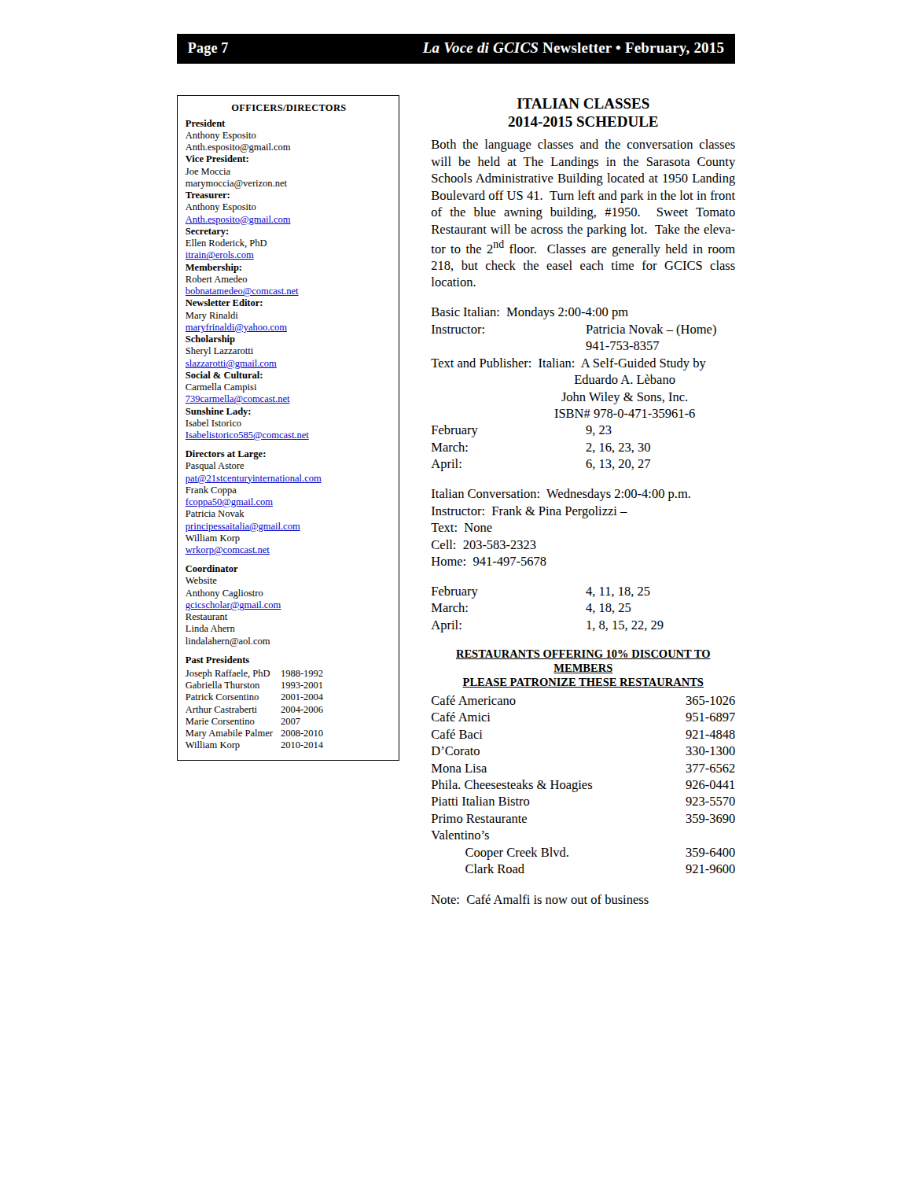Page 7
La Voce di GCICS Newsletter • February, 2015
OFFICERS/DIRECTORS
President
Anthony Esposito
Anth.esposito@gmail.com
Vice President:
Joe Moccia
marymoccia@verizon.net
Treasurer:
Anthony Esposito
Anth.esposito@gmail.com
Secretary:
Ellen Roderick, PhD
itrain@erols.com
Membership:
Robert Amedeo
bobnatamedeo@comcast.net
Newsletter Editor:
Mary Rinaldi
maryfrinaldi@yahoo.com
Scholarship
Sheryl Lazzarotti
slazzarotti@gmail.com
Social & Cultural:
Carmella Campisi
739carmella@comcast.net
Sunshine Lady:
Isabel Istorico
Isabelistorico585@comcast.net
Directors at Large:
Pasqual Astore
pat@21stcenturyinternational.com
Frank Coppa
fcoppa50@gmail.com
Patricia Novak
principessaitalia@gmail.com
William Korp
wrkorp@comcast.net
Coordinator
Website
Anthony Cagliostro
gcicscholar@gmail.com
Restaurant
Linda Ahern
lindalahern@aol.com
Past Presidents
| Joseph Raffaele, PhD | 1988-1992 |
| Gabriella Thurston | 1993-2001 |
| Patrick Corsentino | 2001-2004 |
| Arthur Castraberti | 2004-2006 |
| Marie Corsentino | 2007 |
| Mary Amabile Palmer | 2008-2010 |
| William Korp | 2010-2014 |
ITALIAN CLASSES
2014-2015 SCHEDULE
Both the language classes and the conversation classes will be held at The Landings in the Sarasota County Schools Administrative Building located at 1950 Landing Boulevard off US 41. Turn left and park in the lot in front of the blue awning building, #1950. Sweet Tomato Restaurant will be across the parking lot. Take the elevator to the 2nd floor. Classes are generally held in room 218, but check the easel each time for GCICS class location.
Basic Italian: Mondays 2:00-4:00 pm
Instructor:
Patricia Novak – (Home) 941-753-8357
Text and Publisher: Italian: A Self-Guided Study by
Eduardo A. Lèbano
John Wiley & Sons, Inc.
ISBN# 978-0-471-35961-6
February
9, 23
March:
2, 16, 23, 30
April:
6, 13, 20, 27
Italian Conversation: Wednesdays 2:00-4:00 p.m.
Instructor: Frank & Pina Pergolizzi –
Text: None
Cell: 203-583-2323
Home: 941-497-5678
February
4, 11, 18, 25
March:
4, 18, 25
April:
1, 8, 15, 22, 29
RESTAURANTS OFFERING 10% DISCOUNT TO MEMBERS PLEASE PATRONIZE THESE RESTAURANTS
| Café Americano | 365-1026 |
| Café Amici | 951-6897 |
| Café Baci | 921-4848 |
| D’Corato | 330-1300 |
| Mona Lisa | 377-6562 |
| Phila. Cheesesteaks & Hoagies | 926-0441 |
| Piatti Italian Bistro | 923-5570 |
| Primo Restaurante | 359-3690 |
| Valentino’s | |
| Cooper Creek Blvd. | 359-6400 |
| Clark Road | 921-9600 |
Note: Café Amalfi is now out of business